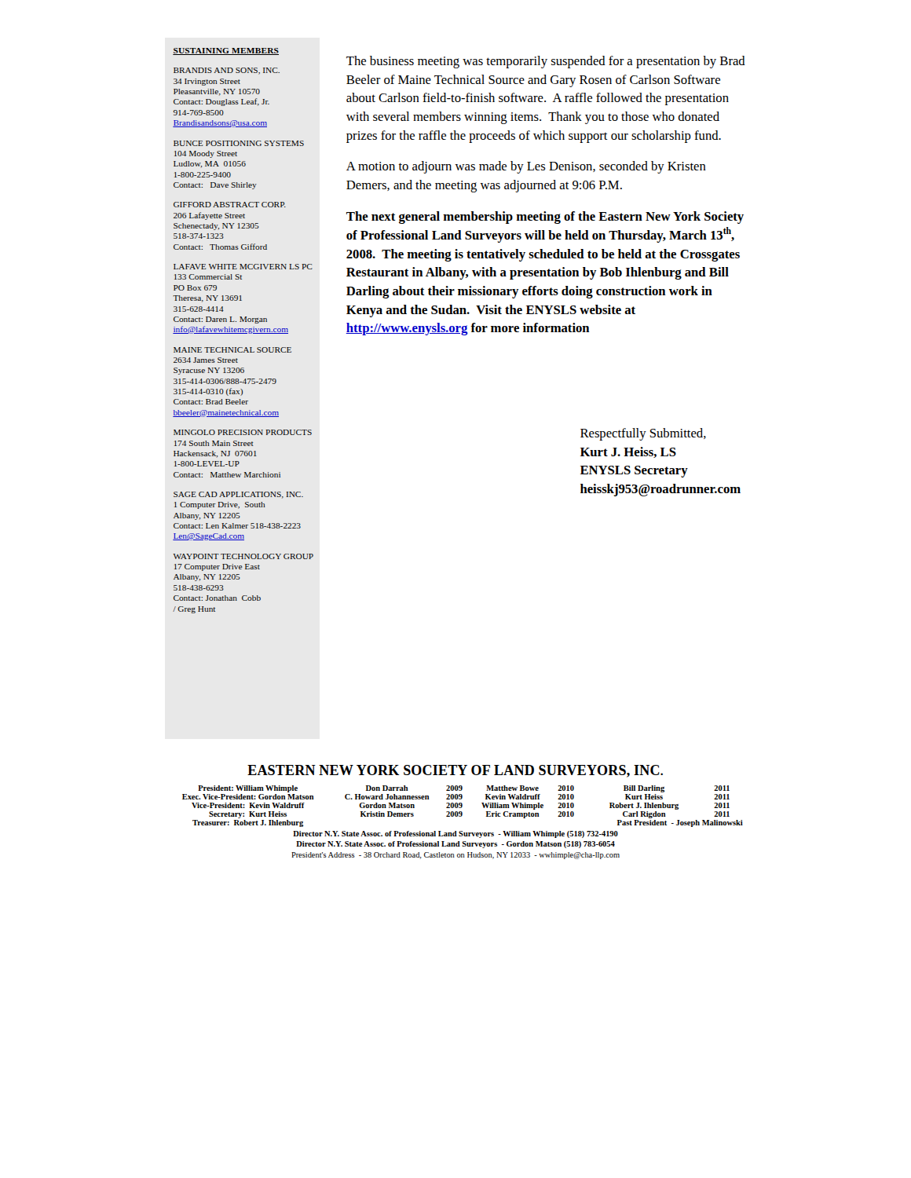SUSTAINING MEMBERS
BRANDIS AND SONS, INC.
34 Irvington Street
Pleasantville, NY 10570
Contact: Douglass Leaf, Jr.
914-769-8500
Brandisandsons@usa.com
BUNCE POSITIONING SYSTEMS
104 Moody Street
Ludlow, MA 01056
1-800-225-9400
Contact: Dave Shirley
GIFFORD ABSTRACT CORP.
206 Lafayette Street
Schenectady, NY 12305
518-374-1323
Contact: Thomas Gifford
LAFAVE WHITE MCGIVERN LS PC
133 Commercial St
PO Box 679
Theresa, NY 13691
315-628-4414
Contact: Daren L. Morgan
info@lafavewhitemcgivern.com
MAINE TECHNICAL SOURCE
2634 James Street
Syracuse NY 13206
315-414-0306/888-475-2479
315-414-0310 (fax)
Contact: Brad Beeler
bbeeler@mainetechnical.com
MINGOLO PRECISION PRODUCTS
174 South Main Street
Hackensack, NJ 07601
1-800-LEVEL-UP
Contact: Matthew Marchioni
SAGE CAD APPLICATIONS, INC.
1 Computer Drive, South
Albany, NY 12205
Contact: Len Kalmer 518-438-2223
Len@SageCad.com
WAYPOINT TECHNOLOGY GROUP
17 Computer Drive East
Albany, NY 12205
518-438-6293
Contact: Jonathan Cobb
/ Greg Hunt
The business meeting was temporarily suspended for a presentation by Brad Beeler of Maine Technical Source and Gary Rosen of Carlson Software about Carlson field-to-finish software. A raffle followed the presentation with several members winning items. Thank you to those who donated prizes for the raffle the proceeds of which support our scholarship fund.
A motion to adjourn was made by Les Denison, seconded by Kristen Demers, and the meeting was adjourned at 9:06 P.M.
The next general membership meeting of the Eastern New York Society of Professional Land Surveyors will be held on Thursday, March 13th, 2008. The meeting is tentatively scheduled to be held at the Crossgates Restaurant in Albany, with a presentation by Bob Ihlenburg and Bill Darling about their missionary efforts doing construction work in Kenya and the Sudan. Visit the ENYSLS website at http://www.enysls.org for more information
Respectfully Submitted,
Kurt J. Heiss, LS
ENYSLS Secretary
heisskj953@roadrunner.com
EASTERN NEW YORK SOCIETY OF LAND SURVEYORS, INC.
| President: William Whimple | Don Darrah | 2009 | Matthew Bowe | 2010 | Bill Darling | 2011 |
| Exec. Vice-President: Gordon Matson | C. Howard Johannessen | 2009 | Kevin Waldruff | 2010 | Kurt Heiss | 2011 |
| Vice-President: Kevin Waldruff | Gordon Matson | 2009 | William Whimple | 2010 | Robert J. Ihlenburg | 2011 |
| Secretary: Kurt Heiss | Kristin Demers | 2009 | Eric Crampton | 2010 | Carl Rigdon | 2011 |
| Treasurer: Robert J. Ihlenburg | | | | | Past President - Joseph Malinowski |
Director N.Y. State Assoc. of Professional Land Surveyors - William Whimple (518) 732-4190
Director N.Y. State Assoc. of Professional Land Surveyors - Gordon Matson (518) 783-6054
President's Address - 38 Orchard Road, Castleton on Hudson, NY 12033 - wwhimple@cha-llp.com